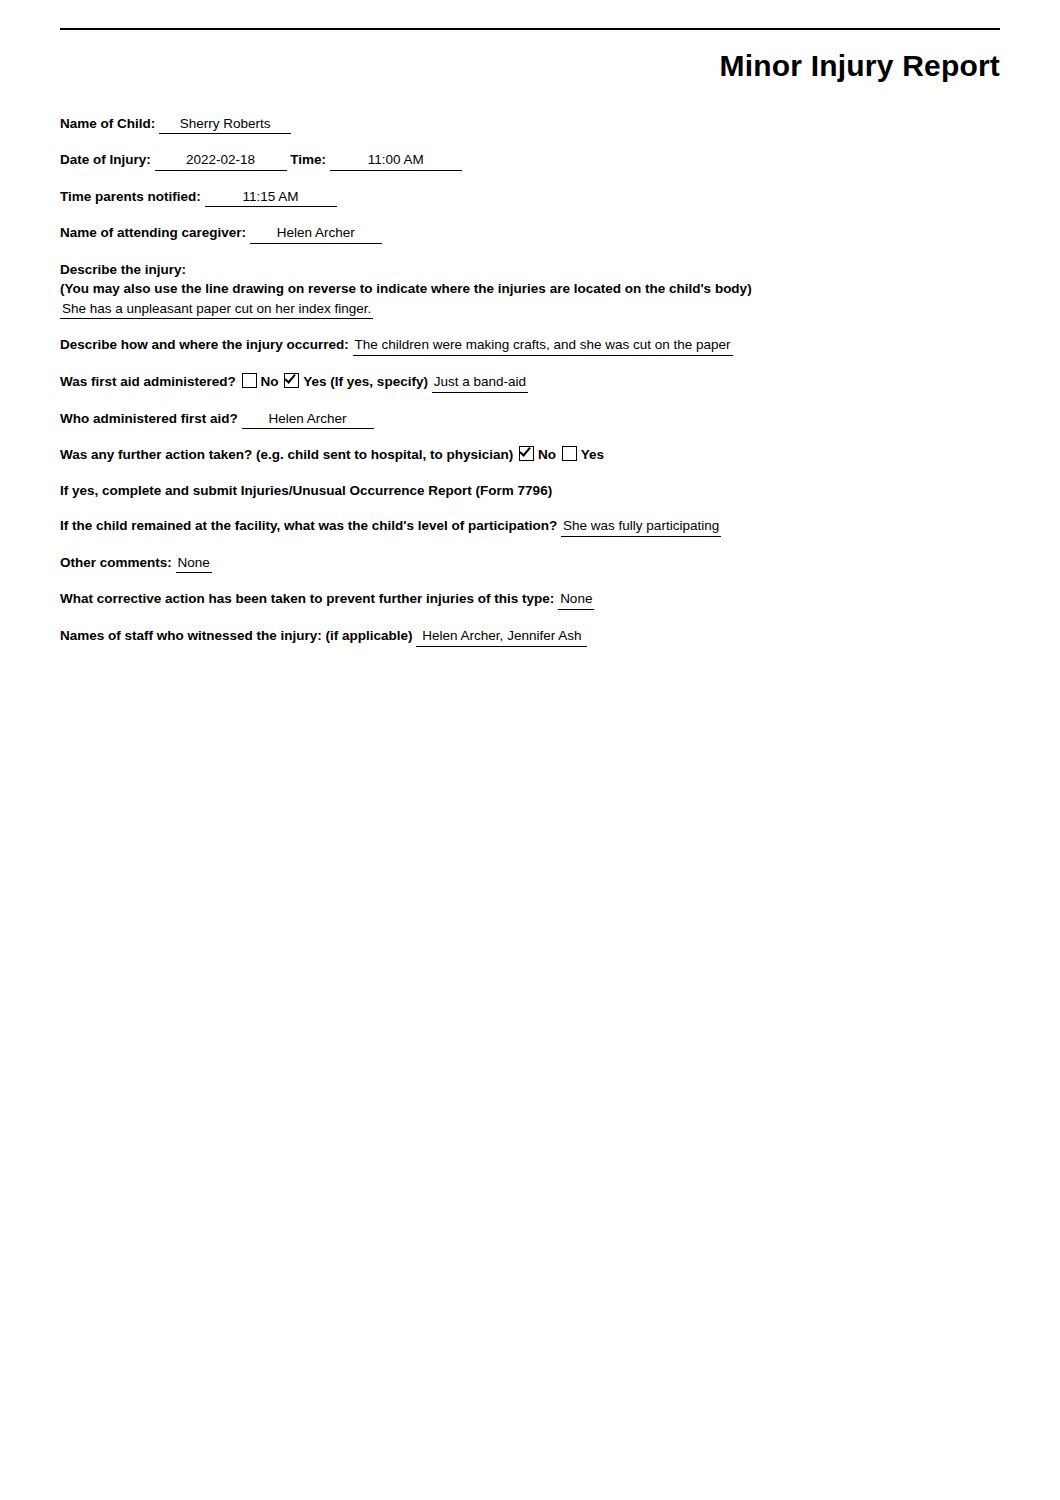Minor Injury Report
Name of Child: Sherry Roberts
Date of Injury: 2022-02-18 Time: 11:00 AM
Time parents notified: 11:15 AM
Name of attending caregiver: Helen Archer
Describe the injury: (You may also use the line drawing on reverse to indicate where the injuries are located on the child's body)
She has a unpleasant paper cut on her index finger.
Describe how and where the injury occurred: The children were making crafts, and she was cut on the paper
Was first aid administered? No Yes (If yes, specify) Just a band-aid
Who administered first aid? Helen Archer
Was any further action taken? (e.g. child sent to hospital, to physician) No Yes
If yes, complete and submit Injuries/Unusual Occurrence Report (Form 7796)
If the child remained at the facility, what was the child's level of participation? She was fully participating
Other comments: None
What corrective action has been taken to prevent further injuries of this type: None
Names of staff who witnessed the injury: (if applicable) Helen Archer, Jennifer Ash